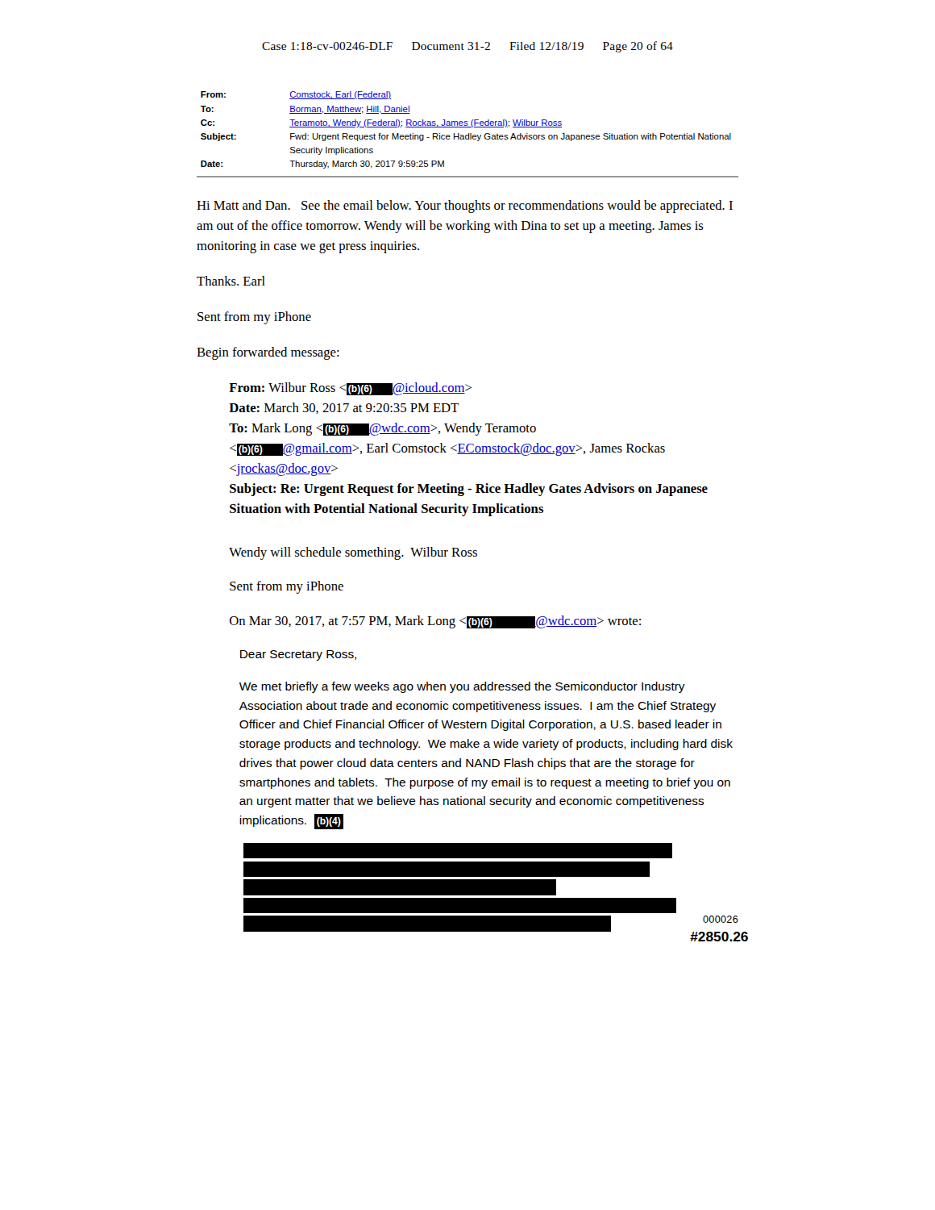Case 1:18-cv-00246-DLF Document 31-2 Filed 12/18/19 Page 20 of 64
| From: | Comstock, Earl (Federal) |
| To: | Borman, Matthew ; Hill, Daniel |
| Cc: | Teramoto, Wendy (Federal) ; Rockas, James (Federal) ; Wilbur Ross |
| Subject: | Fwd: Urgent Request for Meeting - Rice Hadley Gates Advisors on Japanese Situation with Potential National Security Implications |
| Date: | Thursday, March 30, 2017 9:59:25 PM |
Hi Matt and Dan. See the email below. Your thoughts or recommendations would be appreciated. I am out of the office tomorrow. Wendy will be working with Dina to set up a meeting. James is monitoring in case we get press inquiries.
Thanks. Earl
Sent from my iPhone
Begin forwarded message:
From: Wilbur Ross <(b)(6)@icloud.com>
Date: March 30, 2017 at 9:20:35 PM EDT
To: Mark Long <(b)(6)@wdc.com>, Wendy Teramoto
<(b)(6)@gmail.com>, Earl Comstock <EComstock@doc.gov>, James Rockas <jrockas@doc.gov>
Subject: Re: Urgent Request for Meeting - Rice Hadley Gates Advisors on Japanese Situation with Potential National Security Implications
Wendy will schedule something. Wilbur Ross
Sent from my iPhone
On Mar 30, 2017, at 7:57 PM, Mark Long <(b)(6)@wdc.com> wrote:
Dear Secretary Ross,
We met briefly a few weeks ago when you addressed the Semiconductor Industry Association about trade and economic competitiveness issues. I am the Chief Strategy Officer and Chief Financial Officer of Western Digital Corporation, a U.S. based leader in storage products and technology. We make a wide variety of products, including hard disk drives that power cloud data centers and NAND Flash chips that are the storage for smartphones and tablets. The purpose of my email is to request a meeting to brief you on an urgent matter that we believe has national security and economic competitiveness implications. (b)(4)
000026
#2850.26